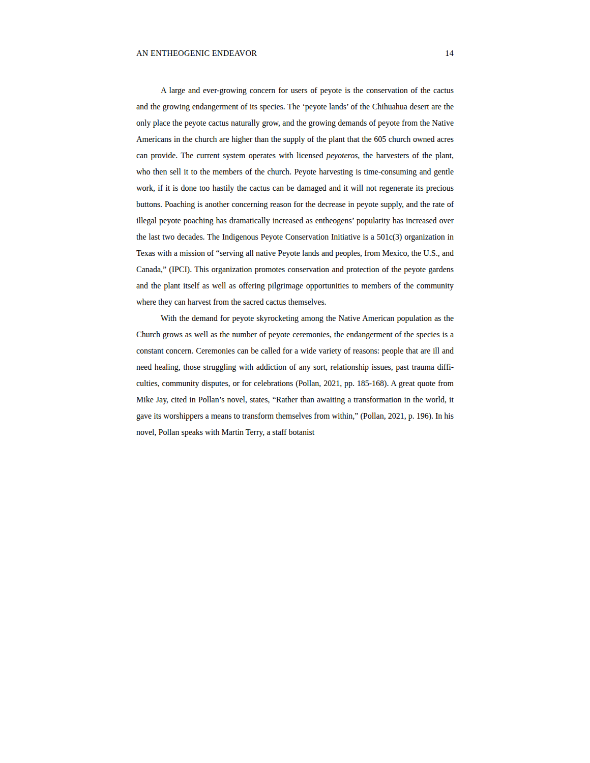An Entheogenic Endeavor 14
A large and ever-growing concern for users of peyote is the conservation of the cactus and the growing endangerment of its species. The ‘peyote lands’ of the Chihuahua desert are the only place the peyote cactus naturally grow, and the growing demands of peyote from the Native Americans in the church are higher than the supply of the plant that the 605 church owned acres can provide. The current system operates with licensed peyoteros, the harvesters of the plant, who then sell it to the members of the church. Peyote harvesting is time-consuming and gentle work, if it is done too hastily the cactus can be damaged and it will not regenerate its precious buttons. Poaching is another concerning reason for the decrease in peyote supply, and the rate of illegal peyote poaching has dramatically increased as entheogens’ popularity has increased over the last two decades. The Indigenous Peyote Conservation Initiative is a 501c(3) organization in Texas with a mission of “serving all native Peyote lands and peoples, from Mexico, the U.S., and Canada,” (IPCI). This organization promotes conservation and protection of the peyote gardens and the plant itself as well as offering pilgrimage opportunities to members of the community where they can harvest from the sacred cactus themselves.
With the demand for peyote skyrocketing among the Native American population as the Church grows as well as the number of peyote ceremonies, the endangerment of the species is a constant concern. Ceremonies can be called for a wide variety of reasons: people that are ill and need healing, those struggling with addiction of any sort, relationship issues, past trauma difficulties, community disputes, or for celebrations (Pollan, 2021, pp. 185-168). A great quote from Mike Jay, cited in Pollan’s novel, states, “Rather than awaiting a transformation in the world, it gave its worshippers a means to transform themselves from within,” (Pollan, 2021, p. 196). In his novel, Pollan speaks with Martin Terry, a staff botanist